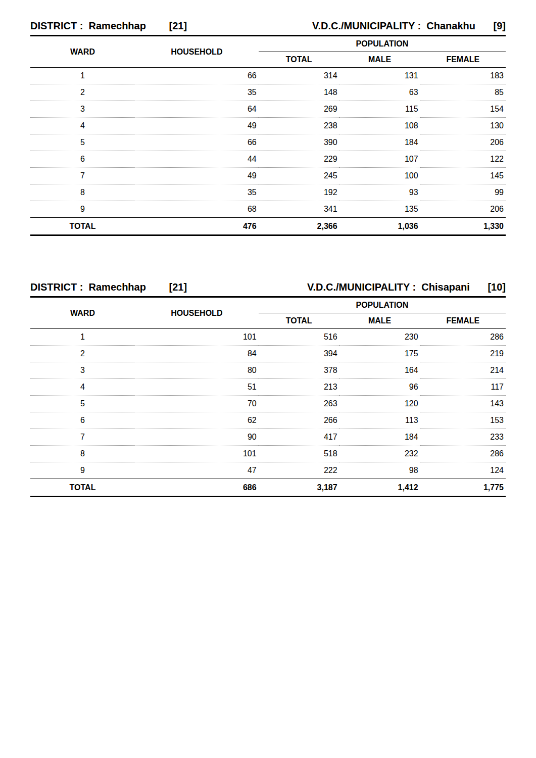DISTRICT : Ramechhap [21]
V.D.C./MUNICIPALITY : Chanakhu [9]
| WARD | HOUSEHOLD | POPULATION |
| --- | --- | --- |
| TOTAL | MALE | FEMALE |
| 1 | 66 | 314 | 131 | 183 |
| 2 | 35 | 148 | 63 | 85 |
| 3 | 64 | 269 | 115 | 154 |
| 4 | 49 | 238 | 108 | 130 |
| 5 | 66 | 390 | 184 | 206 |
| 6 | 44 | 229 | 107 | 122 |
| 7 | 49 | 245 | 100 | 145 |
| 8 | 35 | 192 | 93 | 99 |
| 9 | 68 | 341 | 135 | 206 |
| TOTAL | 476 | 2,366 | 1,036 | 1,330 |
DISTRICT : Ramechhap [21]
V.D.C./MUNICIPALITY : Chisapani [10]
| WARD | HOUSEHOLD | POPULATION |
| --- | --- | --- |
| TOTAL | MALE | FEMALE |
| 1 | 101 | 516 | 230 | 286 |
| 2 | 84 | 394 | 175 | 219 |
| 3 | 80 | 378 | 164 | 214 |
| 4 | 51 | 213 | 96 | 117 |
| 5 | 70 | 263 | 120 | 143 |
| 6 | 62 | 266 | 113 | 153 |
| 7 | 90 | 417 | 184 | 233 |
| 8 | 101 | 518 | 232 | 286 |
| 9 | 47 | 222 | 98 | 124 |
| TOTAL | 686 | 3,187 | 1,412 | 1,775 |